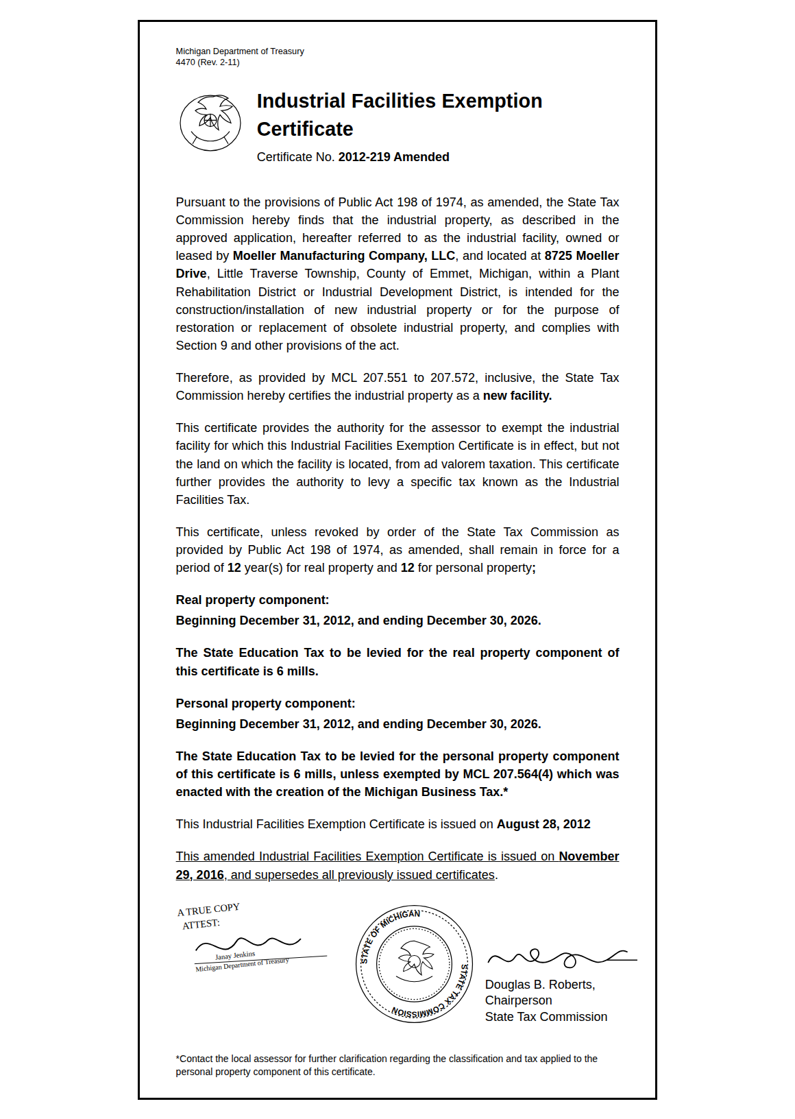Michigan Department of Treasury
4470 (Rev. 2-11)
Industrial Facilities Exemption Certificate
Certificate No. 2012-219 Amended
Pursuant to the provisions of Public Act 198 of 1974, as amended, the State Tax Commission hereby finds that the industrial property, as described in the approved application, hereafter referred to as the industrial facility, owned or leased by Moeller Manufacturing Company, LLC, and located at 8725 Moeller Drive, Little Traverse Township, County of Emmet, Michigan, within a Plant Rehabilitation District or Industrial Development District, is intended for the construction/installation of new industrial property or for the purpose of restoration or replacement of obsolete industrial property, and complies with Section 9 and other provisions of the act.
Therefore, as provided by MCL 207.551 to 207.572, inclusive, the State Tax Commission hereby certifies the industrial property as a new facility.
This certificate provides the authority for the assessor to exempt the industrial facility for which this Industrial Facilities Exemption Certificate is in effect, but not the land on which the facility is located, from ad valorem taxation. This certificate further provides the authority to levy a specific tax known as the Industrial Facilities Tax.
This certificate, unless revoked by order of the State Tax Commission as provided by Public Act 198 of 1974, as amended, shall remain in force for a period of 12 year(s) for real property and 12 for personal property;
Real property component:
Beginning December 31, 2012, and ending December 30, 2026.
The State Education Tax to be levied for the real property component of this certificate is 6 mills.
Personal property component:
Beginning December 31, 2012, and ending December 30, 2026.
The State Education Tax to be levied for the personal property component of this certificate is 6 mills, unless exempted by MCL 207.564(4) which was enacted with the creation of the Michigan Business Tax.*
This Industrial Facilities Exemption Certificate is issued on August 28, 2012
This amended Industrial Facilities Exemption Certificate is issued on November 29, 2016, and supersedes all previously issued certificates.
Douglas B. Roberts, Chairperson
State Tax Commission
*Contact the local assessor for further clarification regarding the classification and tax applied to the personal property component of this certificate.